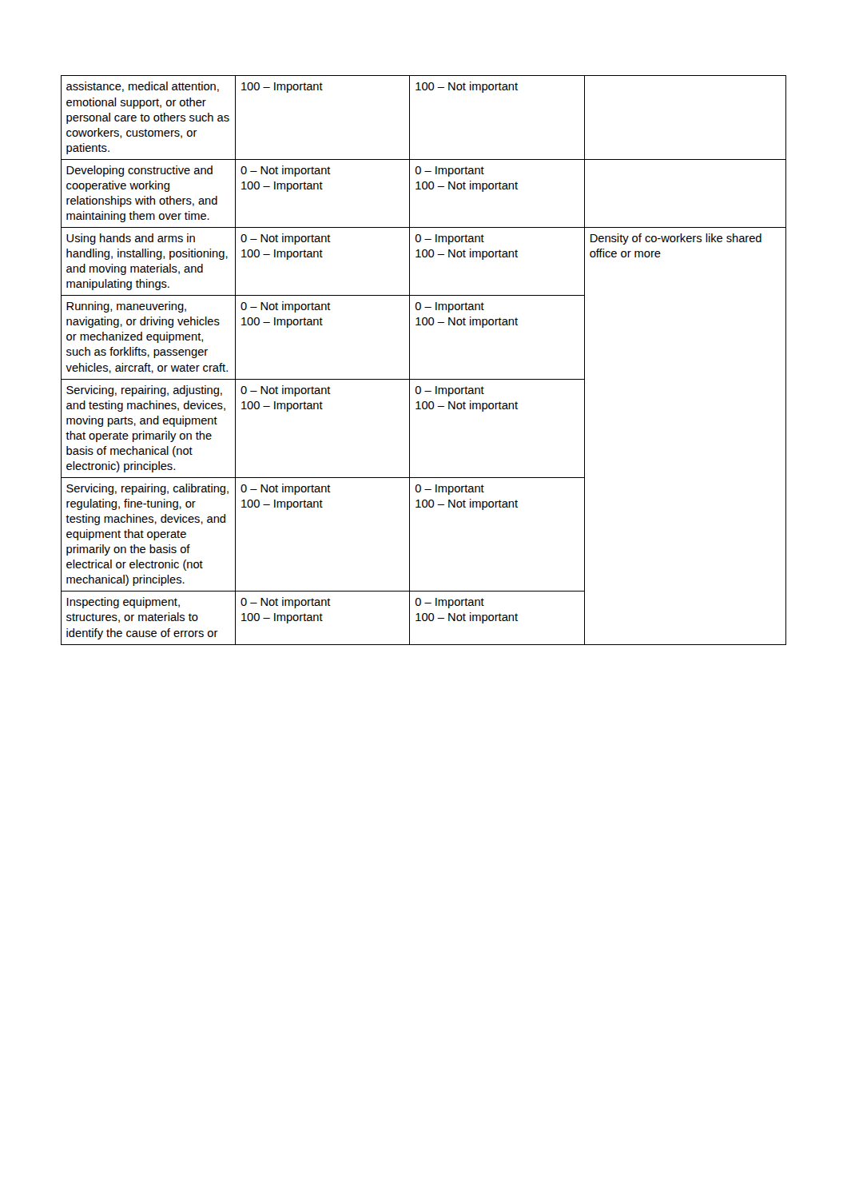| assistance, medical attention, emotional support, or other personal care to others such as coworkers, customers, or patients. | 100 – Important | 100 – Not important | |
| Developing constructive and cooperative working relationships with others, and maintaining them over time. | 0 – Not important 100 – Important | 0 – Important 100 – Not important | |
| Using hands and arms in handling, installing, positioning, and moving materials, and manipulating things. | 0 – Not important 100 – Important | 0 – Important 100 – Not important | Density of co-workers like shared office or more |
| Running, maneuvering, navigating, or driving vehicles or mechanized equipment, such as forklifts, passenger vehicles, aircraft, or water craft. | 0 – Not important 100 – Important | 0 – Important 100 – Not important | |
| Servicing, repairing, adjusting, and testing machines, devices, moving parts, and equipment that operate primarily on the basis of mechanical (not electronic) principles. | 0 – Not important 100 – Important | 0 – Important 100 – Not important | |
| Servicing, repairing, calibrating, regulating, fine-tuning, or testing machines, devices, and equipment that operate primarily on the basis of electrical or electronic (not mechanical) principles. | 0 – Not important 100 – Important | 0 – Important 100 – Not important | |
| Inspecting equipment, structures, or materials to identify the cause of errors or | 0 – Not important 100 – Important | 0 – Important 100 – Not important | |